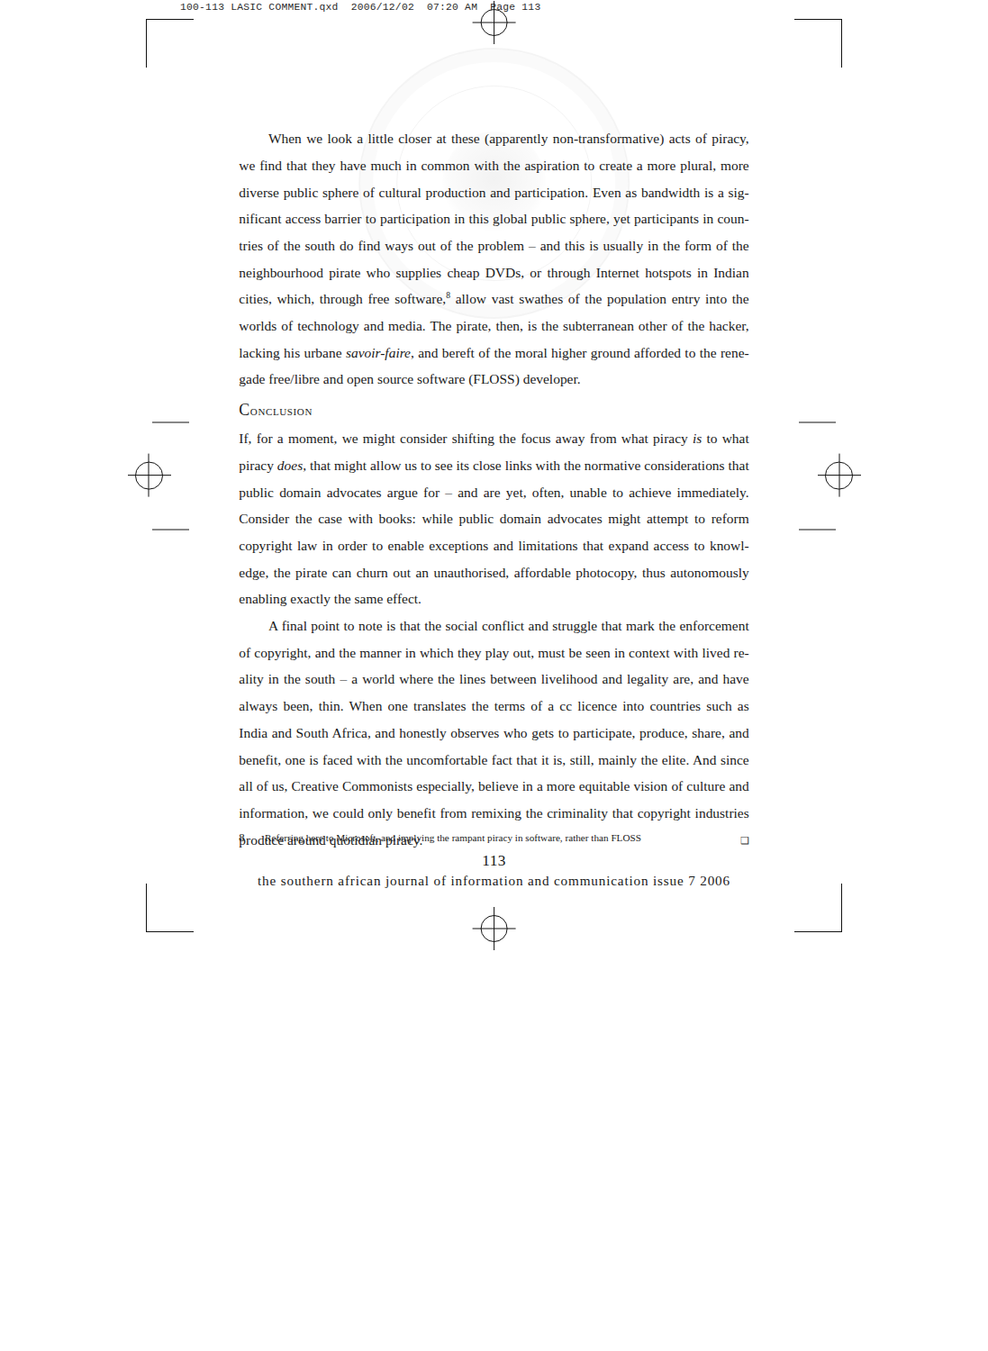100-113 LASIC COMMENT.qxd 2006/12/02 07:20 AM Page 113
When we look a little closer at these (apparently non-transformative) acts of piracy, we find that they have much in common with the aspiration to create a more plural, more diverse public sphere of cultural production and participation. Even as bandwidth is a significant access barrier to participation in this global public sphere, yet participants in countries of the south do find ways out of the problem – and this is usually in the form of the neighbourhood pirate who supplies cheap DVDs, or through Internet hotspots in Indian cities, which, through free software,8 allow vast swathes of the population entry into the worlds of technology and media. The pirate, then, is the subterranean other of the hacker, lacking his urbane savoir-faire, and bereft of the moral higher ground afforded to the renegade free/libre and open source software (FLOSS) developer.
Conclusion
If, for a moment, we might consider shifting the focus away from what piracy is to what piracy does, that might allow us to see its close links with the normative considerations that public domain advocates argue for – and are yet, often, unable to achieve immediately. Consider the case with books: while public domain advocates might attempt to reform copyright law in order to enable exceptions and limitations that expand access to knowledge, the pirate can churn out an unauthorised, affordable photocopy, thus autonomously enabling exactly the same effect.
A final point to note is that the social conflict and struggle that mark the enforcement of copyright, and the manner in which they play out, must be seen in context with lived reality in the south – a world where the lines between livelihood and legality are, and have always been, thin. When one translates the terms of a cc licence into countries such as India and South Africa, and honestly observes who gets to participate, produce, share, and benefit, one is faced with the uncomfortable fact that it is, still, mainly the elite. And since all of us, Creative Commonists especially, believe in a more equitable vision of culture and information, we could only benefit from remixing the criminality that copyright industries produce around quotidian piracy.❑
8 Referring here to Microsoft, and implying the rampant piracy in software, rather than FLOSS
113
the southern african journal of information and communication issue 7 2006